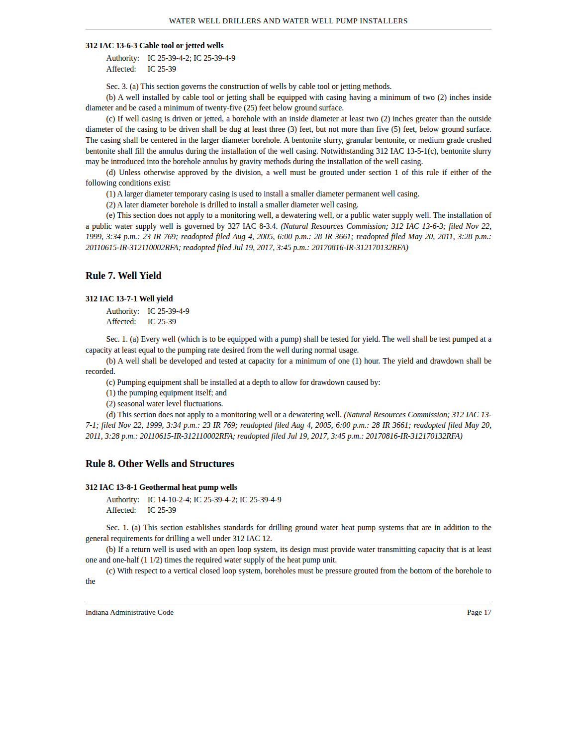WATER WELL DRILLERS AND WATER WELL PUMP INSTALLERS
312 IAC 13-6-3 Cable tool or jetted wells
Authority: IC 25-39-4-2; IC 25-39-4-9
Affected: IC 25-39
Sec. 3. (a) This section governs the construction of wells by cable tool or jetting methods.
(b) A well installed by cable tool or jetting shall be equipped with casing having a minimum of two (2) inches inside diameter and be cased a minimum of twenty-five (25) feet below ground surface.
(c) If well casing is driven or jetted, a borehole with an inside diameter at least two (2) inches greater than the outside diameter of the casing to be driven shall be dug at least three (3) feet, but not more than five (5) feet, below ground surface. The casing shall be centered in the larger diameter borehole. A bentonite slurry, granular bentonite, or medium grade crushed bentonite shall fill the annulus during the installation of the well casing. Notwithstanding 312 IAC 13-5-1(c), bentonite slurry may be introduced into the borehole annulus by gravity methods during the installation of the well casing.
(d) Unless otherwise approved by the division, a well must be grouted under section 1 of this rule if either of the following conditions exist:
(1) A larger diameter temporary casing is used to install a smaller diameter permanent well casing.
(2) A later diameter borehole is drilled to install a smaller diameter well casing.
(e) This section does not apply to a monitoring well, a dewatering well, or a public water supply well. The installation of a public water supply well is governed by 327 IAC 8-3.4. (Natural Resources Commission; 312 IAC 13-6-3; filed Nov 22, 1999, 3:34 p.m.: 23 IR 769; readopted filed Aug 4, 2005, 6:00 p.m.: 28 IR 3661; readopted filed May 20, 2011, 3:28 p.m.: 20110615-IR-312110002RFA; readopted filed Jul 19, 2017, 3:45 p.m.: 20170816-IR-312170132RFA)
Rule 7. Well Yield
312 IAC 13-7-1 Well yield
Authority: IC 25-39-4-9
Affected: IC 25-39
Sec. 1. (a) Every well (which is to be equipped with a pump) shall be tested for yield. The well shall be test pumped at a capacity at least equal to the pumping rate desired from the well during normal usage.
(b) A well shall be developed and tested at capacity for a minimum of one (1) hour. The yield and drawdown shall be recorded.
(c) Pumping equipment shall be installed at a depth to allow for drawdown caused by:
(1) the pumping equipment itself; and
(2) seasonal water level fluctuations.
(d) This section does not apply to a monitoring well or a dewatering well. (Natural Resources Commission; 312 IAC 13-7-1; filed Nov 22, 1999, 3:34 p.m.: 23 IR 769; readopted filed Aug 4, 2005, 6:00 p.m.: 28 IR 3661; readopted filed May 20, 2011, 3:28 p.m.: 20110615-IR-312110002RFA; readopted filed Jul 19, 2017, 3:45 p.m.: 20170816-IR-312170132RFA)
Rule 8. Other Wells and Structures
312 IAC 13-8-1 Geothermal heat pump wells
Authority: IC 14-10-2-4; IC 25-39-4-2; IC 25-39-4-9
Affected: IC 25-39
Sec. 1. (a) This section establishes standards for drilling ground water heat pump systems that are in addition to the general requirements for drilling a well under 312 IAC 12.
(b) If a return well is used with an open loop system, its design must provide water transmitting capacity that is at least one and one-half (1 1/2) times the required water supply of the heat pump unit.
(c) With respect to a vertical closed loop system, boreholes must be pressure grouted from the bottom of the borehole to the
Indiana Administrative Code Page 17